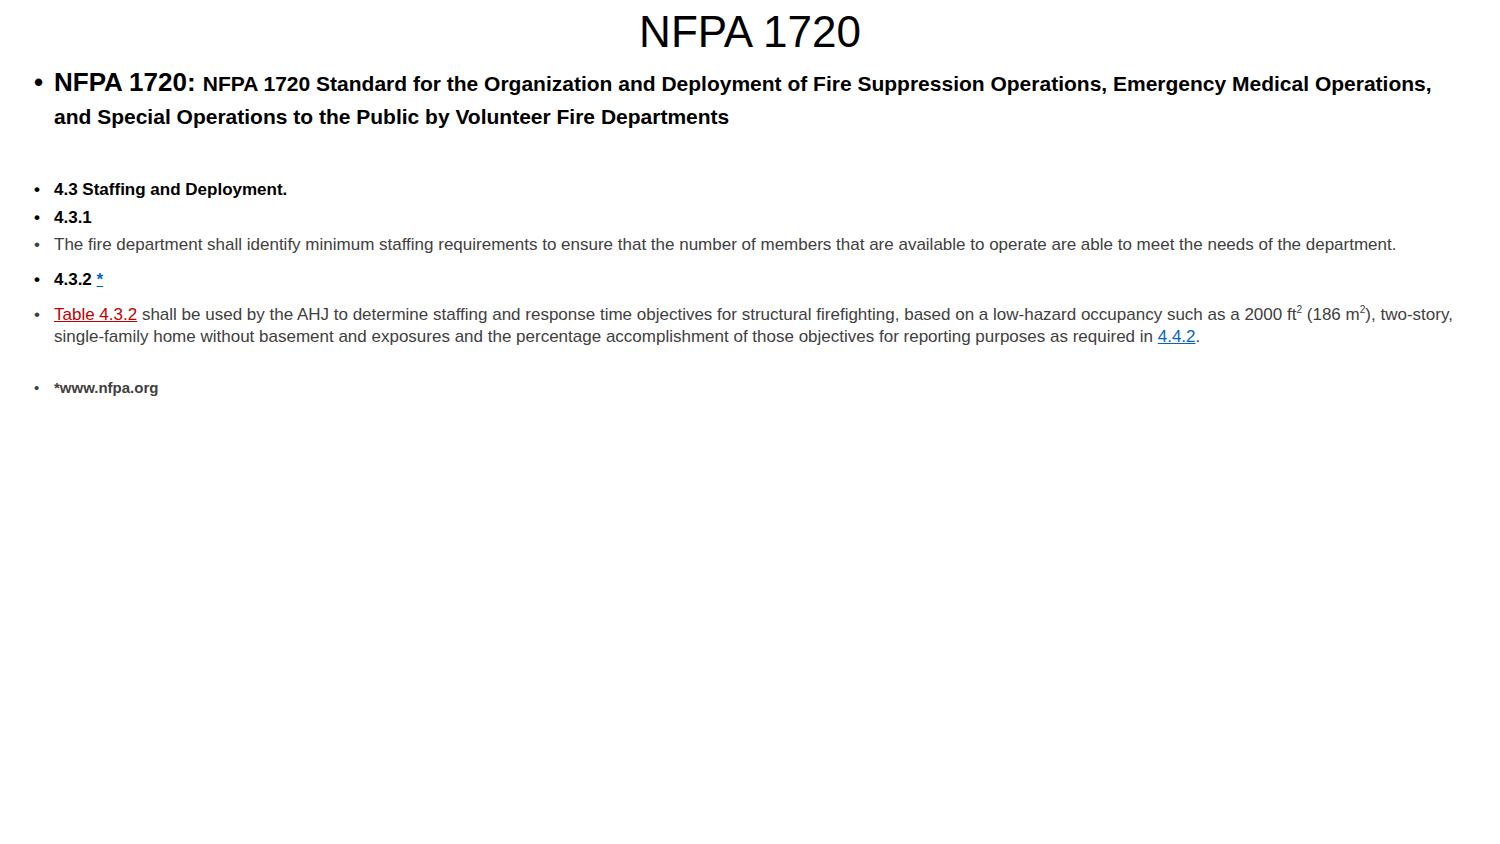NFPA 1720
NFPA 1720: NFPA 1720 Standard for the Organization and Deployment of Fire Suppression Operations, Emergency Medical Operations, and Special Operations to the Public by Volunteer Fire Departments
4.3 Staffing and Deployment.
4.3.1
The fire department shall identify minimum staffing requirements to ensure that the number of members that are available to operate are able to meet the needs of the department.
4.3.2 *
Table 4.3.2 shall be used by the AHJ to determine staffing and response time objectives for structural firefighting, based on a low-hazard occupancy such as a 2000 ft2 (186 m2), two-story, single-family home without basement and exposures and the percentage accomplishment of those objectives for reporting purposes as required in 4.4.2.
*www.nfpa.org